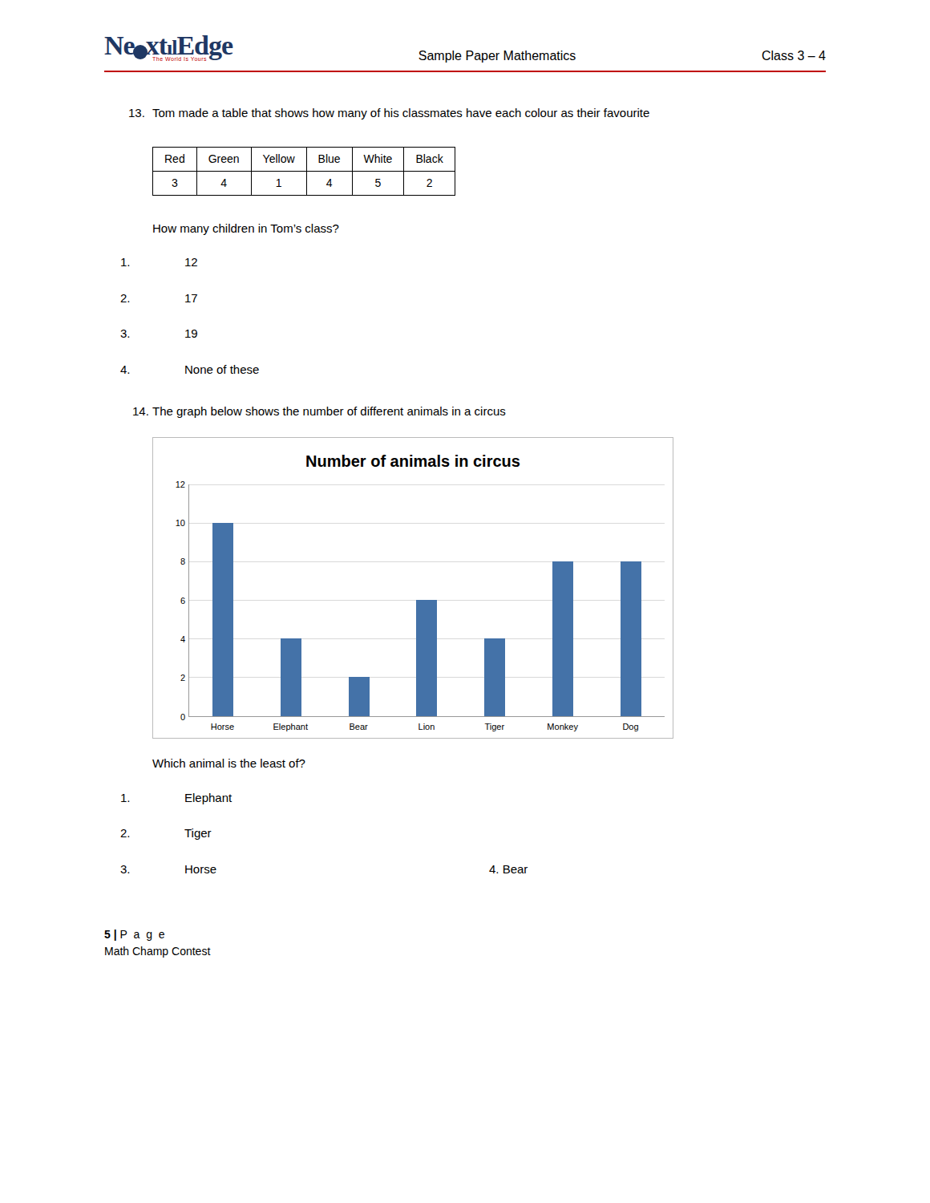Neoxtıl Edge The World Is Yours
Sample Paper Mathematics
Class 3 – 4
13.
Tom made a table that shows how many of his classmates have each colour as their favourite
| Red | Green | Yellow | Blue | White | Black |
| 3 | 4 | 1 | 4 | 5 | 2 |
How many children in Tom’s class?
1.
12
2.
17
3.
19
4.
None of these
14.
The graph below shows the number of different animals in a circus
Number of animals in circus
12 10 8 6 4 2 0
Horse
Elephant
Bear
Lion
Tiger
Monkey
Dog
Which animal is the least of?
1.
Elephant
2.
Tiger
3.
Horse 4. Bear
5 | P a g e
Math Champ Contest